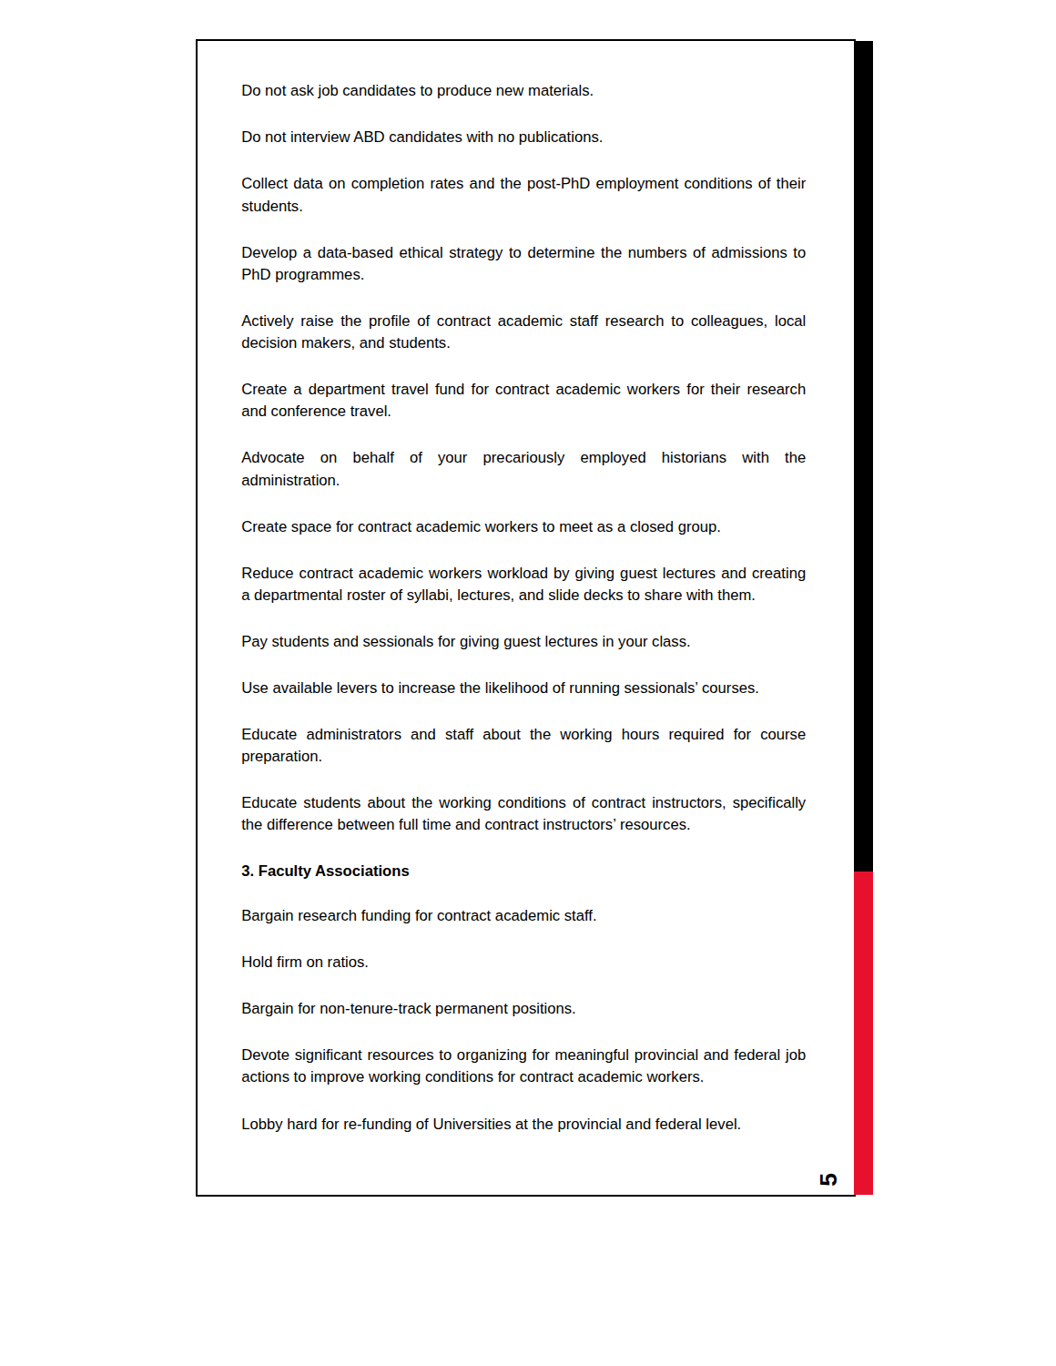Do not ask job candidates to produce new materials.
Do not interview ABD candidates with no publications.
Collect data on completion rates and the post-PhD employment conditions of their students.
Develop a data-based ethical strategy to determine the numbers of admissions to PhD programmes.
Actively raise the profile of contract academic staff research to colleagues, local decision makers, and students.
Create a department travel fund for contract academic workers for their research and conference travel.
Advocate on behalf of your precariously employed historians with the administration.
Create space for contract academic workers to meet as a closed group.
Reduce contract academic workers workload by giving guest lectures and creating a departmental roster of syllabi, lectures, and slide decks to share with them.
Pay students and sessionals for giving guest lectures in your class.
Use available levers to increase the likelihood of running sessionals’ courses.
Educate administrators and staff about the working hours required for course preparation.
Educate students about the working conditions of contract instructors, specifically the difference between full time and contract instructors’ resources.
3. Faculty Associations
Bargain research funding for contract academic staff.
Hold firm on ratios.
Bargain for non-tenure-track permanent positions.
Devote significant resources to organizing for meaningful provincial and federal job actions to improve working conditions for contract academic workers.
Lobby hard for re-funding of Universities at the provincial and federal level.
5